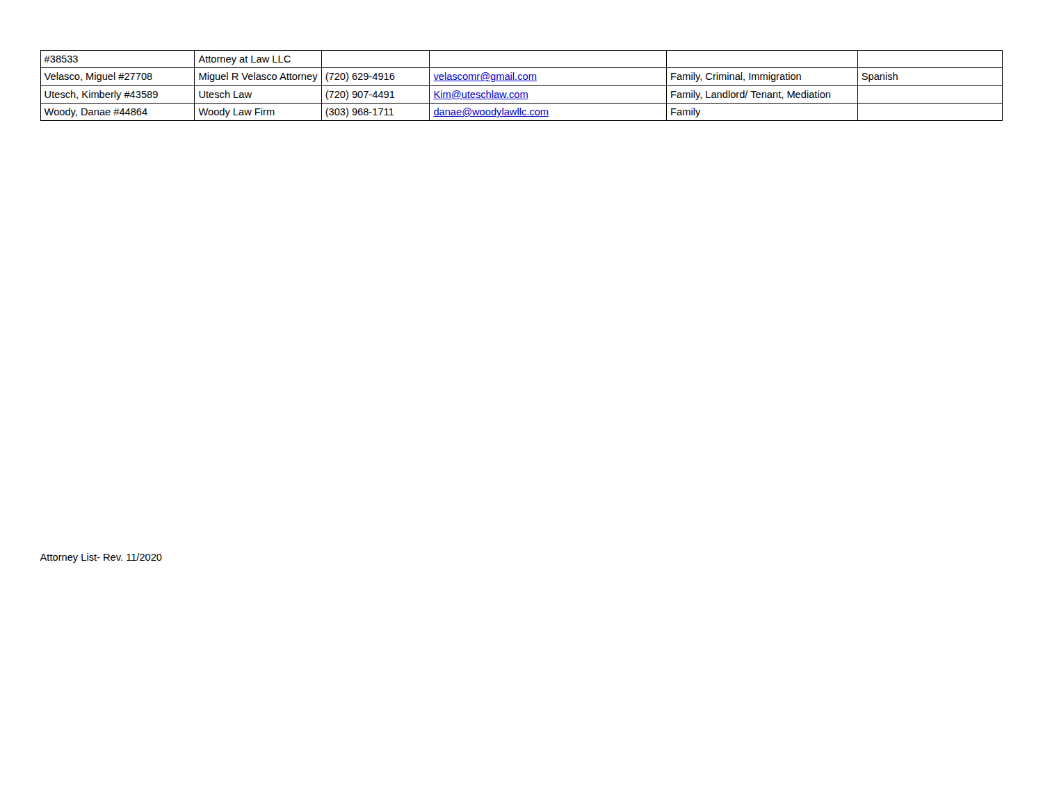| #38533 | Attorney at Law LLC | | | | |
| Velasco, Miguel #27708 | Miguel R Velasco Attorney | (720) 629-4916 | velascomr@gmail.com | Family, Criminal, Immigration | Spanish |
| Utesch, Kimberly #43589 | Utesch Law | (720) 907-4491 | Kim@uteschlaw.com | Family, Landlord/ Tenant, Mediation | |
| Woody, Danae #44864 | Woody Law Firm | (303) 968-1711 | danae@woodylawllc.com | Family | |
Attorney List- Rev. 11/2020